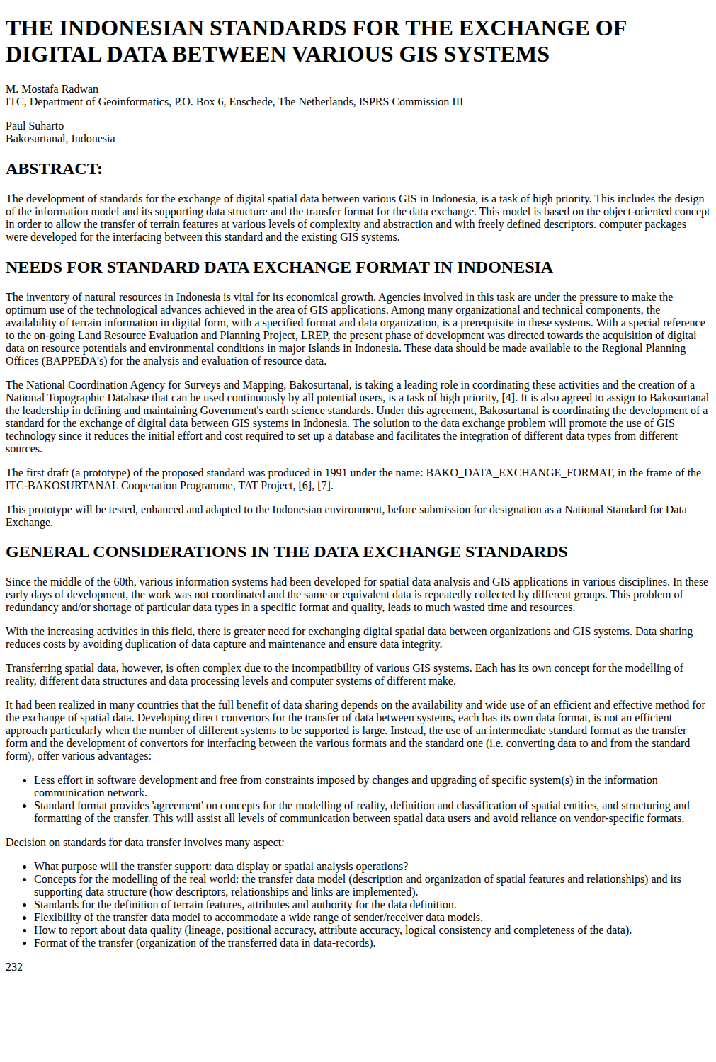THE INDONESIAN STANDARDS FOR THE EXCHANGE OF DIGITAL DATA BETWEEN VARIOUS GIS SYSTEMS
M. Mostafa Radwan
ITC, Department of Geoinformatics, P.O. Box 6, Enschede, The Netherlands, ISPRS Commission III
Paul Suharto
Bakosurtanal, Indonesia
ABSTRACT:
The development of standards for the exchange of digital spatial data between various GIS in Indonesia, is a task of high priority. This includes the design of the information model and its supporting data structure and the transfer format for the data exchange. This model is based on the object-oriented concept in order to allow the transfer of terrain features at various levels of complexity and abstraction and with freely defined descriptors. computer packages were developed for the interfacing between this standard and the existing GIS systems.
NEEDS FOR STANDARD DATA EXCHANGE FORMAT IN INDONESIA
The inventory of natural resources in Indonesia is vital for its economical growth. Agencies involved in this task are under the pressure to make the optimum use of the technological advances achieved in the area of GIS applications. Among many organizational and technical components, the availability of terrain information in digital form, with a specified format and data organization, is a prerequisite in these systems. With a special reference to the on-going Land Resource Evaluation and Planning Project, LREP, the present phase of development was directed towards the acquisition of digital data on resource potentials and environmental conditions in major Islands in Indonesia. These data should be made available to the Regional Planning Offices (BAPPEDA's) for the analysis and evaluation of resource data.
The National Coordination Agency for Surveys and Mapping, Bakosurtanal, is taking a leading role in coordinating these activities and the creation of a National Topographic Database that can be used continuously by all potential users, is a task of high priority, [4]. It is also agreed to assign to Bakosurtanal the leadership in defining and maintaining Government's earth science standards. Under this agreement, Bakosurtanal is coordinating the development of a standard for the exchange of digital data between GIS systems in Indonesia. The solution to the data exchange problem will promote the use of GIS technology since it reduces the initial effort and cost required to set up a database and facilitates the integration of different data types from different sources.
The first draft (a prototype) of the proposed standard was produced in 1991 under the name: BAKO_DATA_EXCHANGE_FORMAT, in the frame of the ITC-BAKOSURTANAL Cooperation Programme, TAT Project, [6], [7].
This prototype will be tested, enhanced and adapted to the Indonesian environment, before submission for designation as a National Standard for Data Exchange.
GENERAL CONSIDERATIONS IN THE DATA EXCHANGE STANDARDS
Since the middle of the 60th, various information systems had been developed for spatial data analysis and GIS applications in various disciplines. In these early days of development, the work was not coordinated and the same or equivalent data is repeatedly collected by different groups. This problem of redundancy and/or shortage of particular data types in a specific format and quality, leads to much wasted time and resources.
With the increasing activities in this field, there is greater need for exchanging digital spatial data between organizations and GIS systems. Data sharing reduces costs by avoiding duplication of data capture and maintenance and ensure data integrity.
Transferring spatial data, however, is often complex due to the incompatibility of various GIS systems. Each has its own concept for the modelling of reality, different data structures and data processing levels and computer systems of different make.
It had been realized in many countries that the full benefit of data sharing depends on the availability and wide use of an efficient and effective method for the exchange of spatial data. Developing direct convertors for the transfer of data between systems, each has its own data format, is not an efficient approach particularly when the number of different systems to be supported is large. Instead, the use of an intermediate standard format as the transfer form and the development of convertors for interfacing between the various formats and the standard one (i.e. converting data to and from the standard form), offer various advantages:
Less effort in software development and free from constraints imposed by changes and upgrading of specific system(s) in the information communication network.
Standard format provides 'agreement' on concepts for the modelling of reality, definition and classification of spatial entities, and structuring and formatting of the transfer. This will assist all levels of communication between spatial data users and avoid reliance on vendor-specific formats.
Decision on standards for data transfer involves many aspect:
What purpose will the transfer support: data display or spatial analysis operations?
Concepts for the modelling of the real world: the transfer data model (description and organization of spatial features and relationships) and its supporting data structure (how descriptors, relationships and links are implemented).
Standards for the definition of terrain features, attributes and authority for the data definition.
Flexibility of the transfer data model to accommodate a wide range of sender/receiver data models.
How to report about data quality (lineage, positional accuracy, attribute accuracy, logical consistency and completeness of the data).
Format of the transfer (organization of the transferred data in data-records).
232